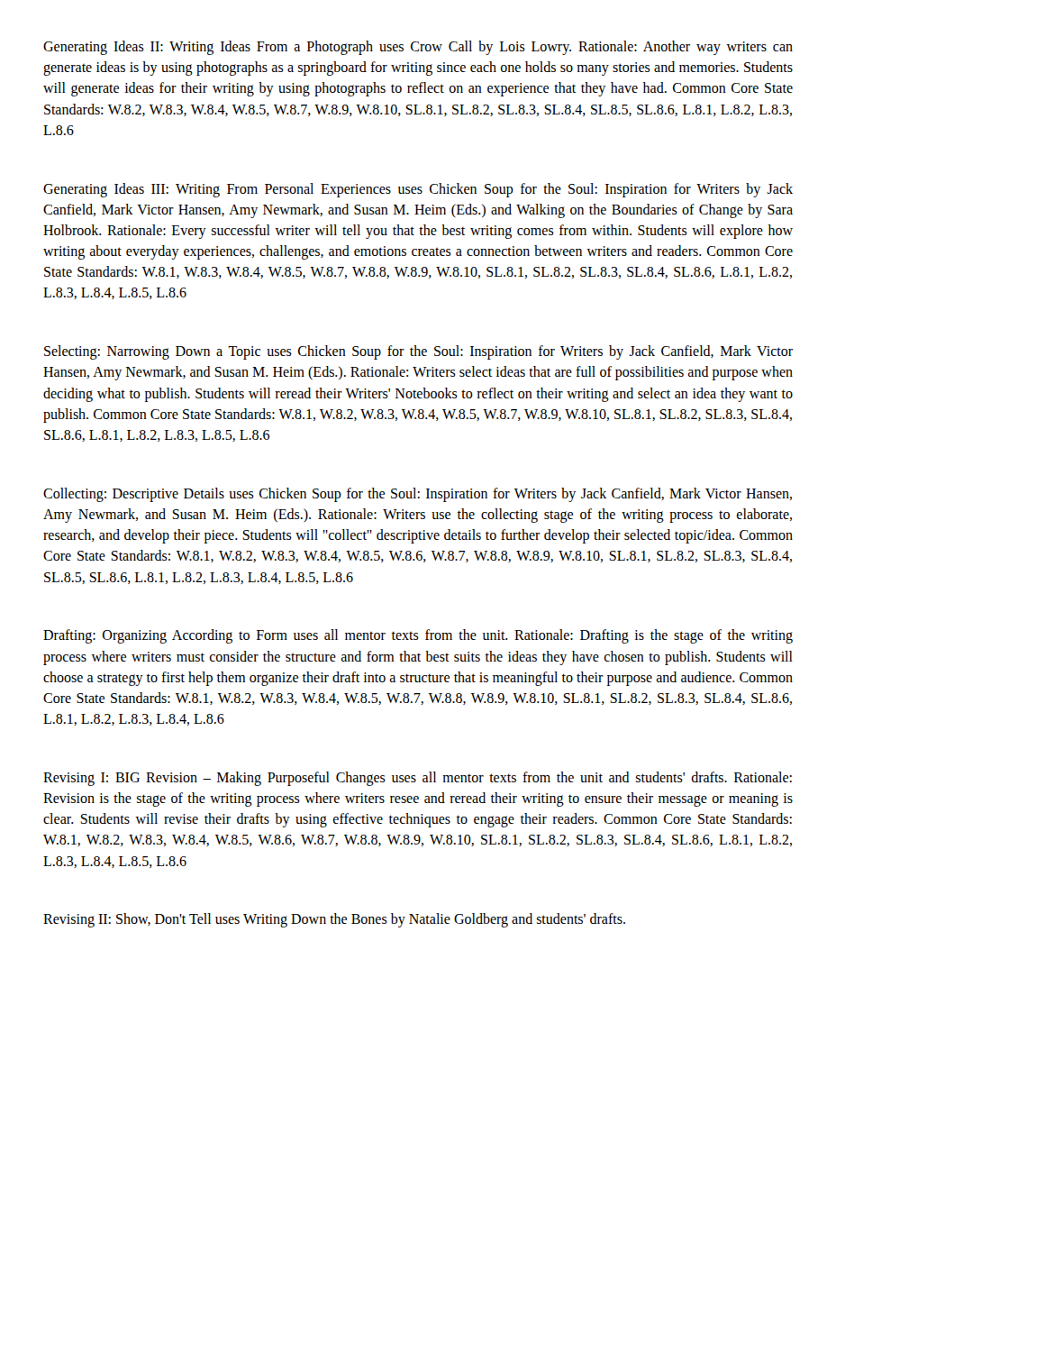Generating Ideas II: Writing Ideas From a Photograph uses Crow Call by Lois Lowry. Rationale: Another way writers can generate ideas is by using photographs as a springboard for writing since each one holds so many stories and memories. Students will generate ideas for their writing by using photographs to reflect on an experience that they have had. Common Core State Standards: W.8.2, W.8.3, W.8.4, W.8.5, W.8.7, W.8.9, W.8.10, SL.8.1, SL.8.2, SL.8.3, SL.8.4, SL.8.5, SL.8.6, L.8.1, L.8.2, L.8.3, L.8.6
Generating Ideas III: Writing From Personal Experiences uses Chicken Soup for the Soul: Inspiration for Writers by Jack Canfield, Mark Victor Hansen, Amy Newmark, and Susan M. Heim (Eds.) and Walking on the Boundaries of Change by Sara Holbrook. Rationale: Every successful writer will tell you that the best writing comes from within. Students will explore how writing about everyday experiences, challenges, and emotions creates a connection between writers and readers. Common Core State Standards: W.8.1, W.8.3, W.8.4, W.8.5, W.8.7, W.8.8, W.8.9, W.8.10, SL.8.1, SL.8.2, SL.8.3, SL.8.4, SL.8.6, L.8.1, L.8.2, L.8.3, L.8.4, L.8.5, L.8.6
Selecting: Narrowing Down a Topic uses Chicken Soup for the Soul: Inspiration for Writers by Jack Canfield, Mark Victor Hansen, Amy Newmark, and Susan M. Heim (Eds.). Rationale: Writers select ideas that are full of possibilities and purpose when deciding what to publish. Students will reread their Writers' Notebooks to reflect on their writing and select an idea they want to publish. Common Core State Standards: W.8.1, W.8.2, W.8.3, W.8.4, W.8.5, W.8.7, W.8.9, W.8.10, SL.8.1, SL.8.2, SL.8.3, SL.8.4, SL.8.6, L.8.1, L.8.2, L.8.3, L.8.5, L.8.6
Collecting: Descriptive Details uses Chicken Soup for the Soul: Inspiration for Writers by Jack Canfield, Mark Victor Hansen, Amy Newmark, and Susan M. Heim (Eds.). Rationale: Writers use the collecting stage of the writing process to elaborate, research, and develop their piece. Students will "collect" descriptive details to further develop their selected topic/idea. Common Core State Standards: W.8.1, W.8.2, W.8.3, W.8.4, W.8.5, W.8.6, W.8.7, W.8.8, W.8.9, W.8.10, SL.8.1, SL.8.2, SL.8.3, SL.8.4, SL.8.5, SL.8.6, L.8.1, L.8.2, L.8.3, L.8.4, L.8.5, L.8.6
Drafting: Organizing According to Form uses all mentor texts from the unit. Rationale: Drafting is the stage of the writing process where writers must consider the structure and form that best suits the ideas they have chosen to publish. Students will choose a strategy to first help them organize their draft into a structure that is meaningful to their purpose and audience. Common Core State Standards: W.8.1, W.8.2, W.8.3, W.8.4, W.8.5, W.8.7, W.8.8, W.8.9, W.8.10, SL.8.1, SL.8.2, SL.8.3, SL.8.4, SL.8.6, L.8.1, L.8.2, L.8.3, L.8.4, L.8.6
Revising I: BIG Revision – Making Purposeful Changes uses all mentor texts from the unit and students' drafts. Rationale: Revision is the stage of the writing process where writers resee and reread their writing to ensure their message or meaning is clear. Students will revise their drafts by using effective techniques to engage their readers. Common Core State Standards: W.8.1, W.8.2, W.8.3, W.8.4, W.8.5, W.8.6, W.8.7, W.8.8, W.8.9, W.8.10, SL.8.1, SL.8.2, SL.8.3, SL.8.4, SL.8.6, L.8.1, L.8.2, L.8.3, L.8.4, L.8.5, L.8.6
Revising II: Show, Don't Tell uses Writing Down the Bones by Natalie Goldberg and students' drafts.